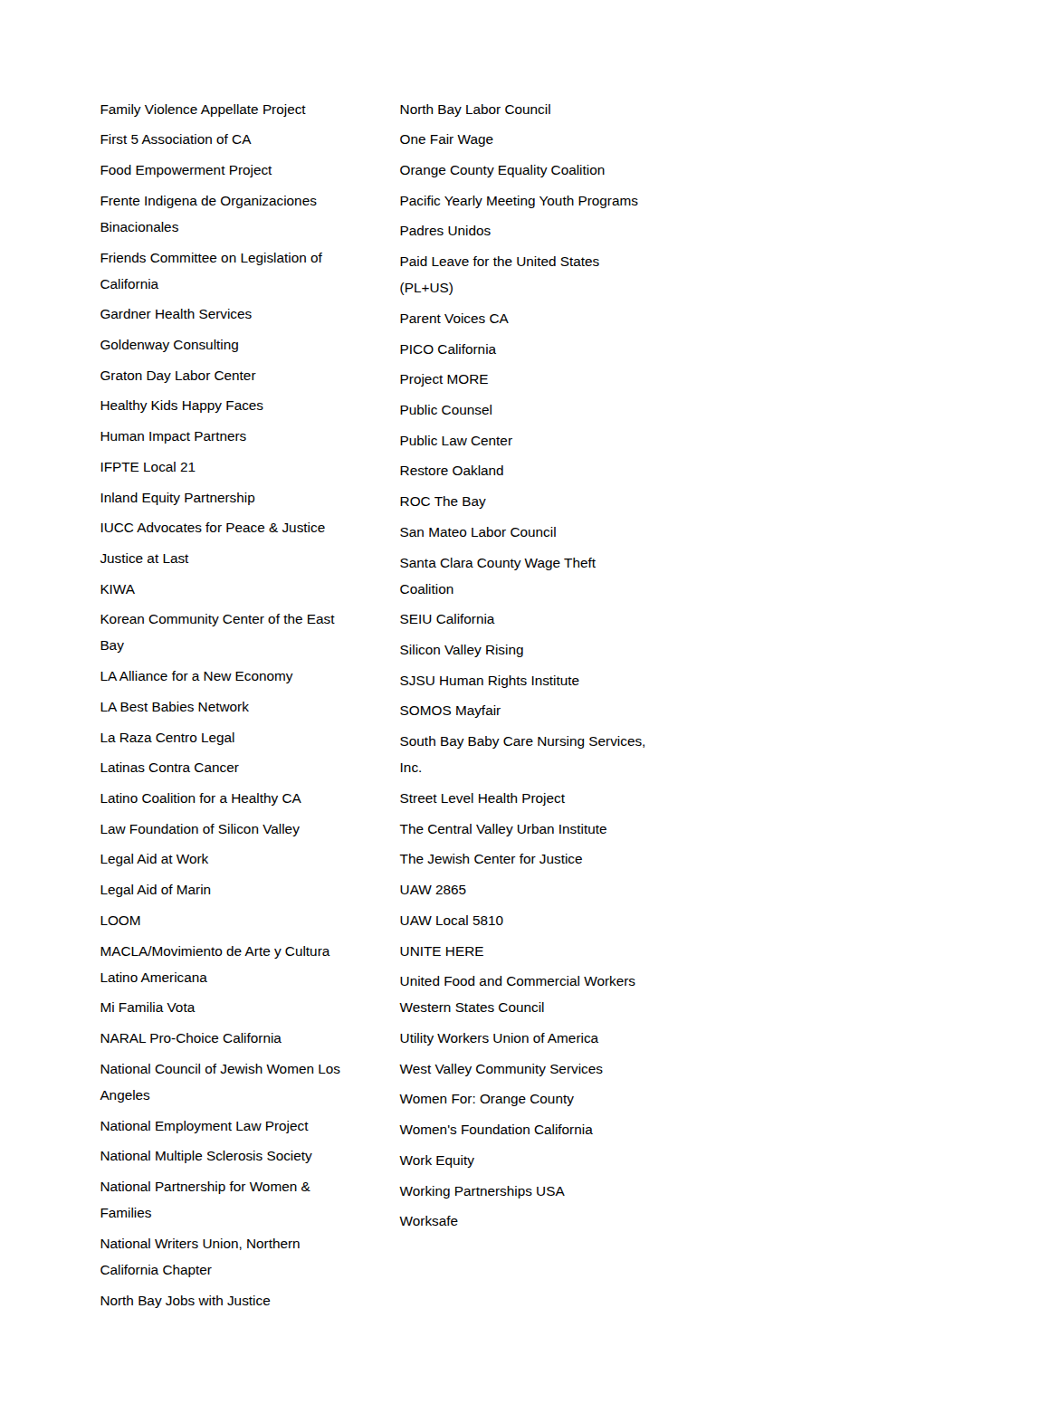Family Violence Appellate Project
First 5 Association of CA
Food Empowerment Project
Frente Indigena de Organizaciones Binacionales
Friends Committee on Legislation of California
Gardner Health Services
Goldenway Consulting
Graton Day Labor Center
Healthy Kids Happy Faces
Human Impact Partners
IFPTE Local 21
Inland Equity Partnership
IUCC Advocates for Peace & Justice
Justice at Last
KIWA
Korean Community Center of the East Bay
LA Alliance for a New Economy
LA Best Babies Network
La Raza Centro Legal
Latinas Contra Cancer
Latino Coalition for a Healthy CA
Law Foundation of Silicon Valley
Legal Aid at Work
Legal Aid of Marin
LOOM
MACLA/Movimiento de Arte y Cultura Latino Americana
Mi Familia Vota
NARAL Pro-Choice California
National Council of Jewish Women Los Angeles
National Employment Law Project
National Multiple Sclerosis Society
National Partnership for Women & Families
National Writers Union, Northern California Chapter
North Bay Jobs with Justice
North Bay Labor Council
One Fair Wage
Orange County Equality Coalition
Pacific Yearly Meeting Youth Programs
Padres Unidos
Paid Leave for the United States (PL+US)
Parent Voices CA
PICO California
Project MORE
Public Counsel
Public Law Center
Restore Oakland
ROC The Bay
San Mateo Labor Council
Santa Clara County Wage Theft Coalition
SEIU California
Silicon Valley Rising
SJSU Human Rights Institute
SOMOS Mayfair
South Bay Baby Care Nursing Services, Inc.
Street Level Health Project
The Central Valley Urban Institute
The Jewish Center for Justice
UAW 2865
UAW Local 5810
UNITE HERE
United Food and Commercial Workers Western States Council
Utility Workers Union of America
West Valley Community Services
Women For: Orange County
Women's Foundation California
Work Equity
Working Partnerships USA
Worksafe